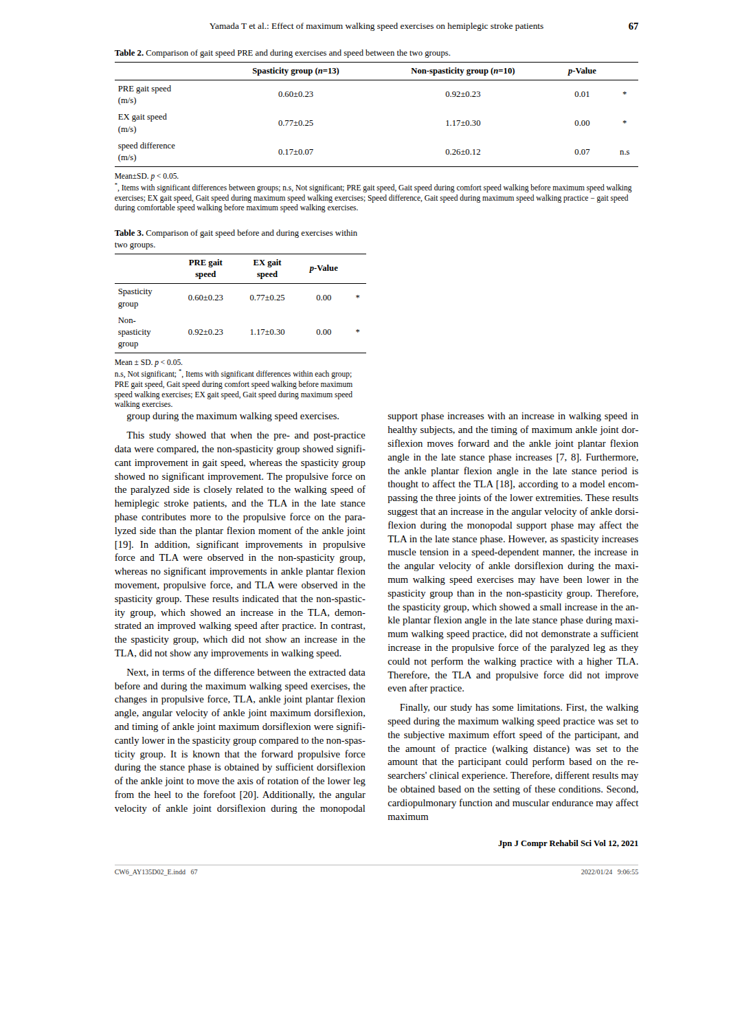Yamada T et al.: Effect of maximum walking speed exercises on hemiplegic stroke patients 67
Table 2. Comparison of gait speed PRE and during exercises and speed between the two groups.
| | Spasticity group ( n =13) | Non-spasticity group ( n =10) | p -Value | |
| --- | --- | --- | --- | --- |
| PRE gait speed (m/s) | 0.60±0.23 | 0.92±0.23 | 0.01 | * |
| EX gait speed (m/s) | 0.77±0.25 | 1.17±0.30 | 0.00 | * |
| speed difference (m/s) | 0.17±0.07 | 0.26±0.12 | 0.07 | n.s |
Mean±SD. p < 0.05.
*, Items with significant differences between groups; n.s, Not significant; PRE gait speed, Gait speed during comfort speed walking before maximum speed walking exercises; EX gait speed, Gait speed during maximum speed walking exercises; Speed difference, Gait speed during maximum speed walking practice − gait speed during comfortable speed walking before maximum speed walking exercises.
Table 3. Comparison of gait speed before and during exercises within two groups.
| | PRE gait speed | EX gait speed | p -Value | |
| --- | --- | --- | --- | --- |
| Spasticity group | 0.60±0.23 | 0.77±0.25 | 0.00 | * |
| Non- spasticity group | 0.92±0.23 | 1.17±0.30 | 0.00 | * |
Mean ± SD. p < 0.05.
n.s, Not significant; *, Items with significant differences within each group; PRE gait speed, Gait speed during comfort speed walking before maximum speed walking exercises; EX gait speed, Gait speed during maximum speed walking exercises.
group during the maximum walking speed exercises.
This study showed that when the pre- and post-practice data were compared, the non-spasticity group showed significant improvement in gait speed, whereas the spasticity group showed no significant improvement. The propulsive force on the paralyzed side is closely related to the walking speed of hemiplegic stroke patients, and the TLA in the late stance phase contributes more to the propulsive force on the paralyzed side than the plantar flexion moment of the ankle joint [19]. In addition, significant improvements in propulsive force and TLA were observed in the non-spasticity group, whereas no significant improvements in ankle plantar flexion movement, propulsive force, and TLA were observed in the spasticity group. These results indicated that the non-spasticity group, which showed an increase in the TLA, demonstrated an improved walking speed after practice. In contrast, the spasticity group, which did not show an increase in the TLA, did not show any improvements in walking speed.
Next, in terms of the difference between the extracted data before and during the maximum walking speed exercises, the changes in propulsive force, TLA, ankle joint plantar flexion angle, angular velocity of ankle joint maximum dorsiflexion, and timing of ankle joint maximum dorsiflexion were significantly lower in the spasticity group compared to the non-spasticity group. It is known that the forward propulsive force during the stance phase is obtained by sufficient dorsiflexion of the ankle joint to move the axis of rotation of the lower leg from the heel to the forefoot [20]. Additionally, the angular velocity of ankle joint dorsiflexion during the monopodal support phase increases with an increase in walking speed in healthy subjects, and the timing of maximum ankle joint dorsiflexion moves forward and the ankle joint plantar flexion angle in the late stance phase increases [7, 8]. Furthermore, the ankle plantar flexion angle in the late stance period is thought to affect the TLA [18], according to a model encompassing the three joints of the lower extremities. These results suggest that an increase in the angular velocity of ankle dorsiflexion during the monopodal support phase may affect the TLA in the late stance phase. However, as spasticity increases muscle tension in a speed-dependent manner, the increase in the angular velocity of ankle dorsiflexion during the maximum walking speed exercises may have been lower in the spasticity group than in the non-spasticity group. Therefore, the spasticity group, which showed a small increase in the ankle plantar flexion angle in the late stance phase during maximum walking speed practice, did not demonstrate a sufficient increase in the propulsive force of the paralyzed leg as they could not perform the walking practice with a higher TLA. Therefore, the TLA and propulsive force did not improve even after practice.
Finally, our study has some limitations. First, the walking speed during the maximum walking speed practice was set to the subjective maximum effort speed of the participant, and the amount of practice (walking distance) was set to the amount that the participant could perform based on the researchers' clinical experience. Therefore, different results may be obtained based on the setting of these conditions. Second, cardiopulmonary function and muscular endurance may affect maximum
Jpn J Compr Rehabil Sci Vol 12, 2021
CW6_AY135D02_E.indd 67 2022/01/24 9:06:55